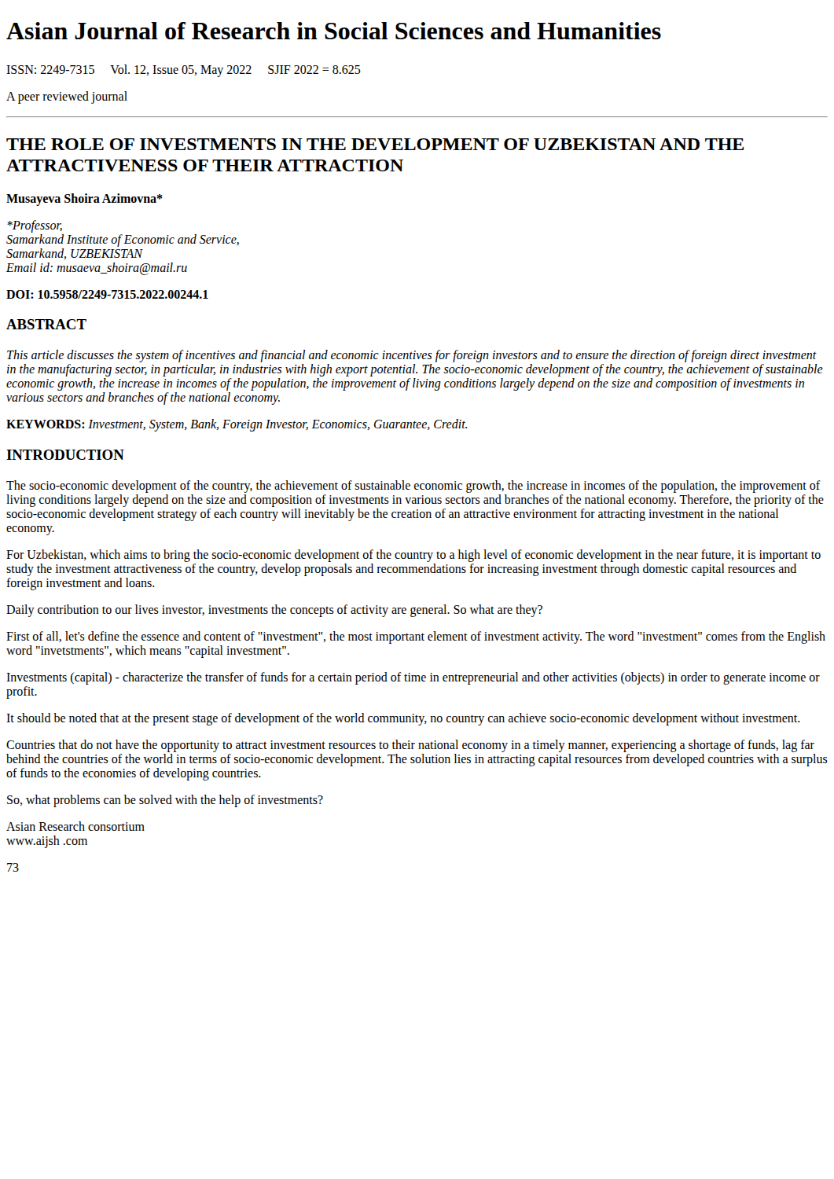Asian Journal of Research in Social Sciences and Humanities
ISSN: 2249-7315 Vol. 12, Issue 05, May 2022 SJIF 2022 = 8.625
A peer reviewed journal
THE ROLE OF INVESTMENTS IN THE DEVELOPMENT OF UZBEKISTAN AND THE ATTRACTIVENESS OF THEIR ATTRACTION
Musayeva Shoira Azimovna*
*Professor,
Samarkand Institute of Economic and Service,
Samarkand, UZBEKISTAN
Email id: musaeva_shoira@mail.ru
DOI: 10.5958/2249-7315.2022.00244.1
ABSTRACT
This article discusses the system of incentives and financial and economic incentives for foreign investors and to ensure the direction of foreign direct investment in the manufacturing sector, in particular, in industries with high export potential. The socio-economic development of the country, the achievement of sustainable economic growth, the increase in incomes of the population, the improvement of living conditions largely depend on the size and composition of investments in various sectors and branches of the national economy.
KEYWORDS: Investment, System, Bank, Foreign Investor, Economics, Guarantee, Credit.
INTRODUCTION
The socio-economic development of the country, the achievement of sustainable economic growth, the increase in incomes of the population, the improvement of living conditions largely depend on the size and composition of investments in various sectors and branches of the national economy. Therefore, the priority of the socio-economic development strategy of each country will inevitably be the creation of an attractive environment for attracting investment in the national economy.
For Uzbekistan, which aims to bring the socio-economic development of the country to a high level of economic development in the near future, it is important to study the investment attractiveness of the country, develop proposals and recommendations for increasing investment through domestic capital resources and foreign investment and loans.
Daily contribution to our lives investor, investments the concepts of activity are general. So what are they?
First of all, let's define the essence and content of "investment", the most important element of investment activity. The word "investment" comes from the English word "invetstments", which means "capital investment".
Investments (capital) - characterize the transfer of funds for a certain period of time in entrepreneurial and other activities (objects) in order to generate income or profit.
It should be noted that at the present stage of development of the world community, no country can achieve socio-economic development without investment.
Countries that do not have the opportunity to attract investment resources to their national economy in a timely manner, experiencing a shortage of funds, lag far behind the countries of the world in terms of socio-economic development. The solution lies in attracting capital resources from developed countries with a surplus of funds to the economies of developing countries.
So, what problems can be solved with the help of investments?
Asian Research consortium
www.aijsh .com
73